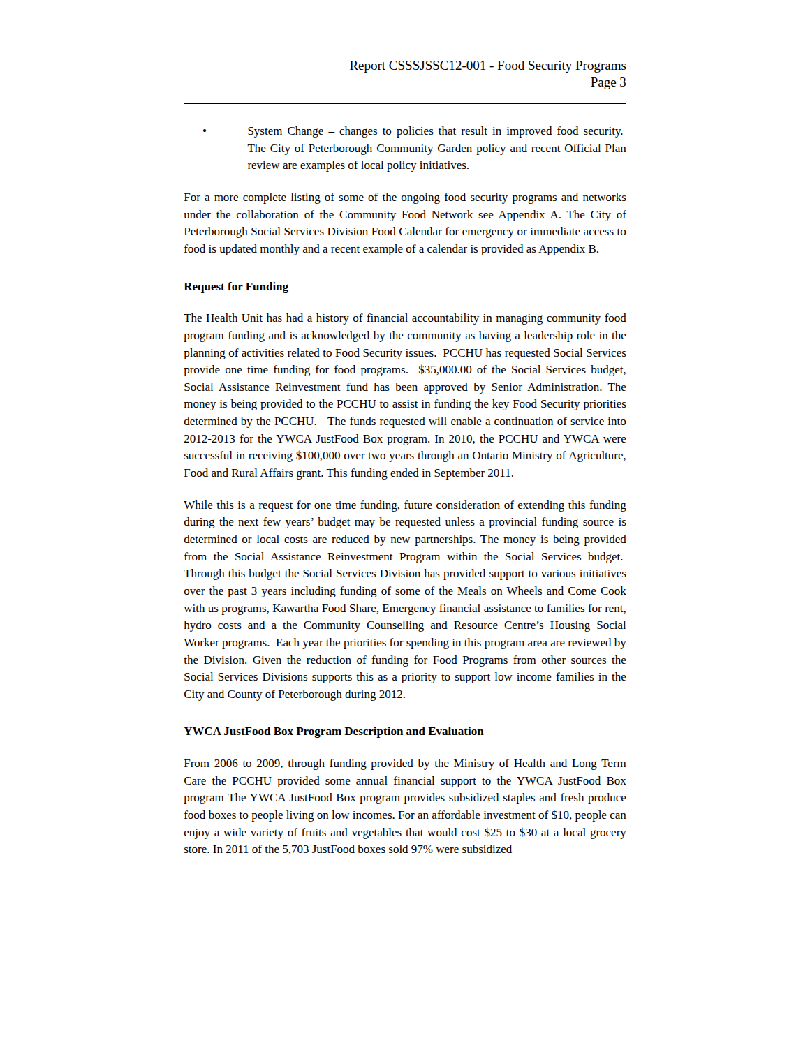Report CSSSJSSC12-001 - Food Security Programs Page 3
System Change – changes to policies that result in improved food security. The City of Peterborough Community Garden policy and recent Official Plan review are examples of local policy initiatives.
For a more complete listing of some of the ongoing food security programs and networks under the collaboration of the Community Food Network see Appendix A. The City of Peterborough Social Services Division Food Calendar for emergency or immediate access to food is updated monthly and a recent example of a calendar is provided as Appendix B.
Request for Funding
The Health Unit has had a history of financial accountability in managing community food program funding and is acknowledged by the community as having a leadership role in the planning of activities related to Food Security issues. PCCHU has requested Social Services provide one time funding for food programs. $35,000.00 of the Social Services budget, Social Assistance Reinvestment fund has been approved by Senior Administration. The money is being provided to the PCCHU to assist in funding the key Food Security priorities determined by the PCCHU. The funds requested will enable a continuation of service into 2012-2013 for the YWCA JustFood Box program. In 2010, the PCCHU and YWCA were successful in receiving $100,000 over two years through an Ontario Ministry of Agriculture, Food and Rural Affairs grant. This funding ended in September 2011.
While this is a request for one time funding, future consideration of extending this funding during the next few years’ budget may be requested unless a provincial funding source is determined or local costs are reduced by new partnerships. The money is being provided from the Social Assistance Reinvestment Program within the Social Services budget. Through this budget the Social Services Division has provided support to various initiatives over the past 3 years including funding of some of the Meals on Wheels and Come Cook with us programs, Kawartha Food Share, Emergency financial assistance to families for rent, hydro costs and a the Community Counselling and Resource Centre’s Housing Social Worker programs. Each year the priorities for spending in this program area are reviewed by the Division. Given the reduction of funding for Food Programs from other sources the Social Services Divisions supports this as a priority to support low income families in the City and County of Peterborough during 2012.
YWCA JustFood Box Program Description and Evaluation
From 2006 to 2009, through funding provided by the Ministry of Health and Long Term Care the PCCHU provided some annual financial support to the YWCA JustFood Box program The YWCA JustFood Box program provides subsidized staples and fresh produce food boxes to people living on low incomes. For an affordable investment of $10, people can enjoy a wide variety of fruits and vegetables that would cost $25 to $30 at a local grocery store. In 2011 of the 5,703 JustFood boxes sold 97% were subsidized